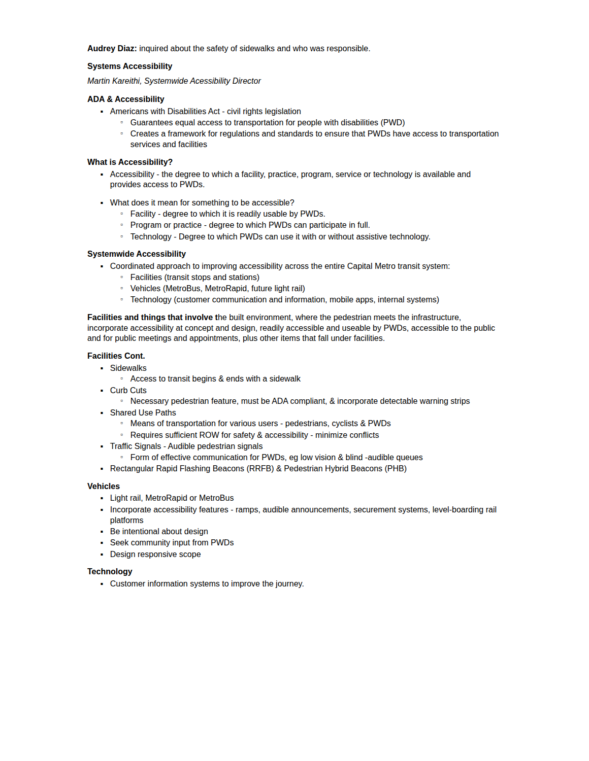Audrey Diaz: inquired about the safety of sidewalks and who was responsible.
Systems Accessibility
Martin Kareithi, Systemwide Acessibility Director
ADA & Accessibility
Americans with Disabilities Act - civil rights legislation
Guarantees equal access to transportation for people with disabilities (PWD)
Creates a framework for regulations and standards to ensure that PWDs have access to transportation services and facilities
What is Accessibility?
Accessibility - the degree to which a facility, practice, program, service or technology is available and provides access to PWDs.
What does it mean for something to be accessible?
Facility - degree to which it is readily usable by PWDs.
Program or practice - degree to which PWDs can participate in full.
Technology - Degree to which PWDs can use it with or without assistive technology.
Systemwide Accessibility
Coordinated approach to improving accessibility across the entire Capital Metro transit system:
Facilities (transit stops and stations)
Vehicles (MetroBus, MetroRapid, future light rail)
Technology (customer communication and information, mobile apps, internal systems)
Facilities and things that involve the built environment, where the pedestrian meets the infrastructure, incorporate accessibility at concept and design, readily accessible and useable by PWDs, accessible to the public and for public meetings and appointments, plus other items that fall under facilities.
Facilities Cont.
Sidewalks
Access to transit begins & ends with a sidewalk
Curb Cuts
Necessary pedestrian feature, must be ADA compliant, & incorporate detectable warning strips
Shared Use Paths
Means of transportation for various users - pedestrians, cyclists & PWDs
Requires sufficient ROW for safety & accessibility - minimize conflicts
Traffic Signals - Audible pedestrian signals
Form of effective communication for PWDs, eg low vision & blind -audible queues
Rectangular Rapid Flashing Beacons (RRFB) & Pedestrian Hybrid Beacons (PHB)
Vehicles
Light rail, MetroRapid or MetroBus
Incorporate accessibility features - ramps, audible announcements, securement systems, level-boarding rail platforms
Be intentional about design
Seek community input from PWDs
Design responsive scope
Technology
Customer information systems to improve the journey.